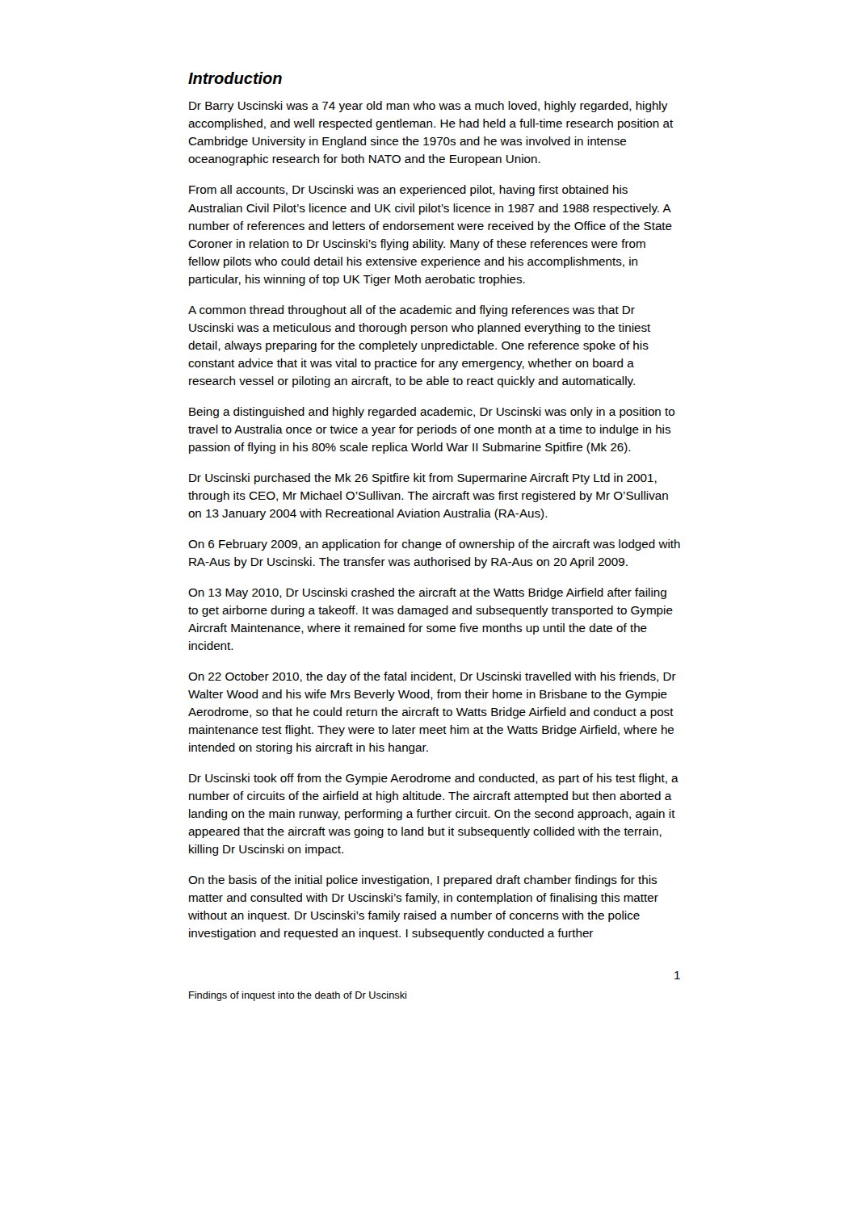Introduction
Dr Barry Uscinski was a 74 year old man who was a much loved, highly regarded, highly accomplished, and well respected gentleman. He had held a full-time research position at Cambridge University in England since the 1970s and he was involved in intense oceanographic research for both NATO and the European Union.
From all accounts, Dr Uscinski was an experienced pilot, having first obtained his Australian Civil Pilot’s licence and UK civil pilot’s licence in 1987 and 1988 respectively. A number of references and letters of endorsement were received by the Office of the State Coroner in relation to Dr Uscinski’s flying ability. Many of these references were from fellow pilots who could detail his extensive experience and his accomplishments, in particular, his winning of top UK Tiger Moth aerobatic trophies.
A common thread throughout all of the academic and flying references was that Dr Uscinski was a meticulous and thorough person who planned everything to the tiniest detail, always preparing for the completely unpredictable. One reference spoke of his constant advice that it was vital to practice for any emergency, whether on board a research vessel or piloting an aircraft, to be able to react quickly and automatically.
Being a distinguished and highly regarded academic, Dr Uscinski was only in a position to travel to Australia once or twice a year for periods of one month at a time to indulge in his passion of flying in his 80% scale replica World War II Submarine Spitfire (Mk 26).
Dr Uscinski purchased the Mk 26 Spitfire kit from Supermarine Aircraft Pty Ltd in 2001, through its CEO, Mr Michael O’Sullivan. The aircraft was first registered by Mr O’Sullivan on 13 January 2004 with Recreational Aviation Australia (RA-Aus).
On 6 February 2009, an application for change of ownership of the aircraft was lodged with RA-Aus by Dr Uscinski. The transfer was authorised by RA-Aus on 20 April 2009.
On 13 May 2010, Dr Uscinski crashed the aircraft at the Watts Bridge Airfield after failing to get airborne during a takeoff. It was damaged and subsequently transported to Gympie Aircraft Maintenance, where it remained for some five months up until the date of the incident.
On 22 October 2010, the day of the fatal incident, Dr Uscinski travelled with his friends, Dr Walter Wood and his wife Mrs Beverly Wood, from their home in Brisbane to the Gympie Aerodrome, so that he could return the aircraft to Watts Bridge Airfield and conduct a post maintenance test flight. They were to later meet him at the Watts Bridge Airfield, where he intended on storing his aircraft in his hangar.
Dr Uscinski took off from the Gympie Aerodrome and conducted, as part of his test flight, a number of circuits of the airfield at high altitude. The aircraft attempted but then aborted a landing on the main runway, performing a further circuit. On the second approach, again it appeared that the aircraft was going to land but it subsequently collided with the terrain, killing Dr Uscinski on impact.
On the basis of the initial police investigation, I prepared draft chamber findings for this matter and consulted with Dr Uscinski’s family, in contemplation of finalising this matter without an inquest. Dr Uscinski’s family raised a number of concerns with the police investigation and requested an inquest. I subsequently conducted a further
1
Findings of inquest into the death of Dr Uscinski